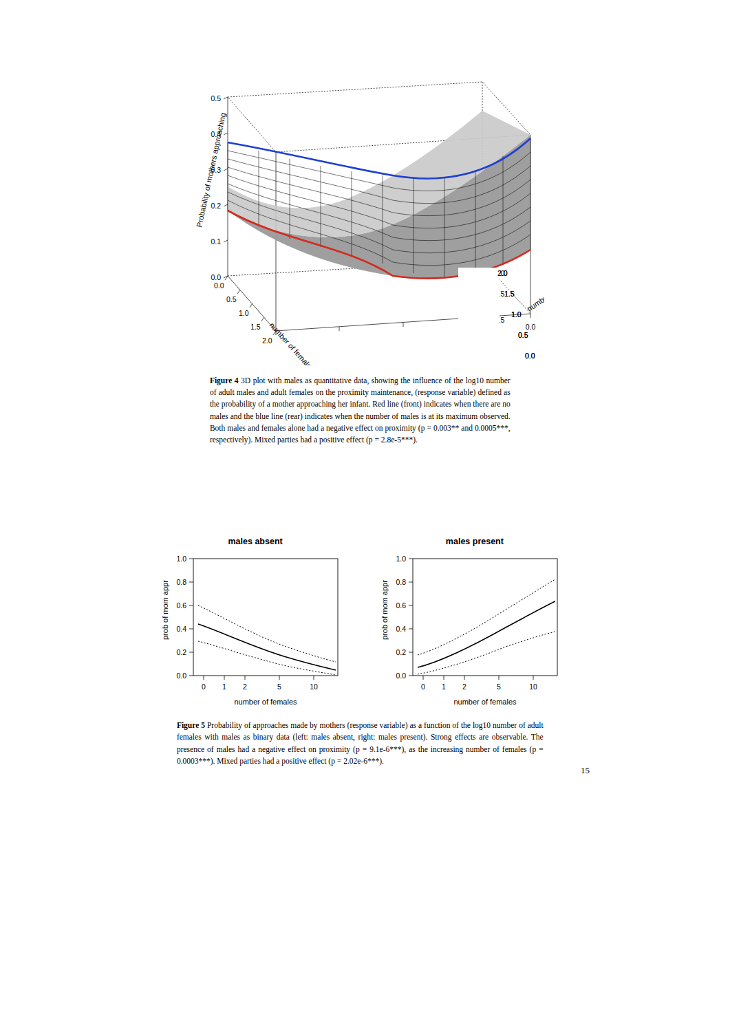Cube corners (projected): top face: A(60,40) B(430,18) C(500,95) D(130,120) bottom face: E(60,300) F(430,278) G(500,355) H(130,380) Build a grid of quads shaded grey. Coordinates hand-tuned to mimic the bowl-shaped surface of the original figure. 0.0 0.1 0.2 0.3 0.4 0.5 Probability of mothers approaching 0.0 0.5 1.0 1.5 2.0 number of females(log) 0.0 0.5 1.0 1.5 2.0 . 2.0 1.5 1.0 0.5 0.0 2.0 1.5 1.0 0.5 0.0 number of males (log)
Figure 4 3D plot with males as quantitative data, showing the influence of the log10 number of adult males and adult females on the proximity maintenance, (response variable) defined as the probability of a mother approaching her infant. Red line (front) indicates when there are no males and the blue line (rear) indicates when the number of males is at its maximum observed. Both males and females alone had a negative effect on proximity (p = 0.003** and 0.0005***, respectively). Mixed parties had a positive effect (p = 2.8e-5***).
males absent
0.0 0.2 0.4 0.6 0.8 1.0 prob of mom appr 0 1 2 5 10 number of females
males present
0.0 0.2 0.4 0.6 0.8 1.0 prob of mom appr 0 1 2 5 10 number of females
Figure 5 Probability of approaches made by mothers (response variable) as a function of the log10 number of adult females with males as binary data (left: males absent, right: males present). Strong effects are observable. The presence of males had a negative effect on proximity (p = 9.1e-6***), as the increasing number of females (p = 0.0003***). Mixed parties had a positive effect (p = 2.02e-6***).
15